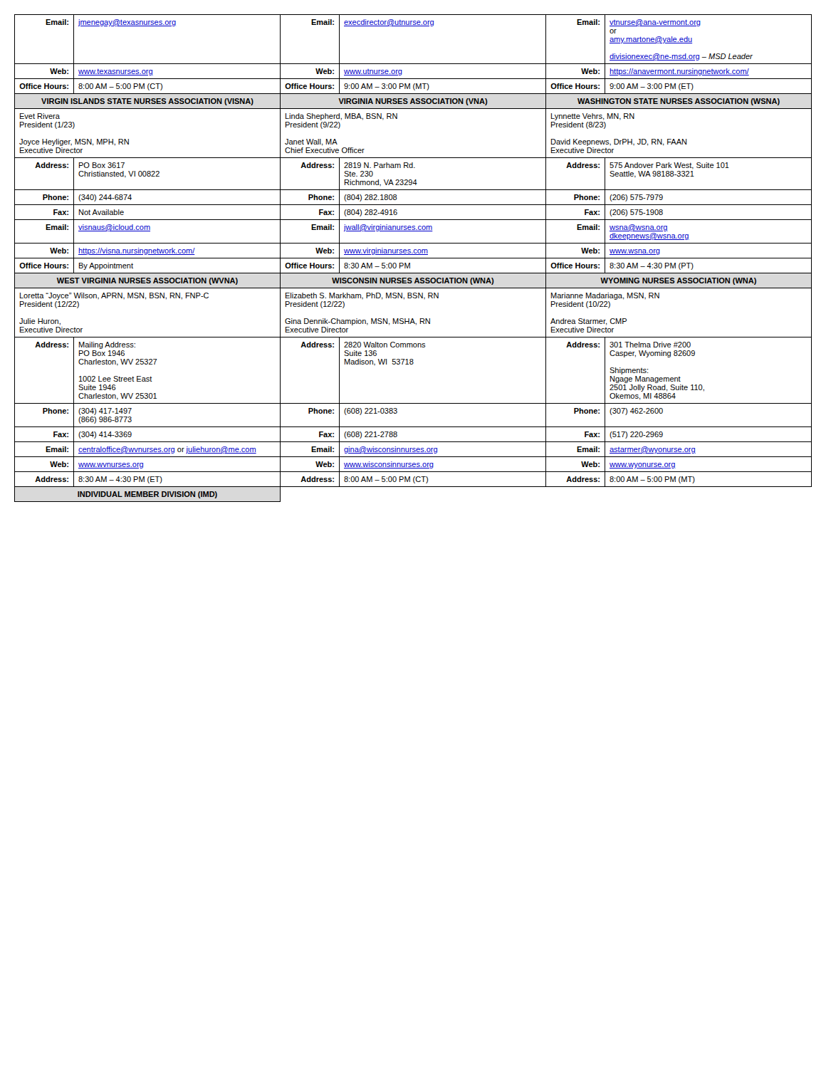| Email: | jmenegay@texasnurses.org | Email: | execdirector@utnurse.org | Email: | vtnurse@ana-vermont.org or amy.martone@yale.edu divisionexec@ne-msd.org – MSD Leader |
| Web: | www.texasnurses.org | Web: | www.utnurse.org | Web: | https://anavermont.nursingnetwork.com/ |
| Office Hours: | 8:00 AM – 5:00 PM (CT) | Office Hours: | 9:00 AM – 3:00 PM (MT) | Office Hours: | 9:00 AM – 3:00 PM (ET) |
| VIRGIN ISLANDS STATE NURSES ASSOCIATION (VISNA) | VIRGINIA NURSES ASSOCIATION (VNA) | WASHINGTON STATE NURSES ASSOCIATION (WSNA) |
| Evet Rivera President (1/23) Joyce Heyliger, MSN, MPH, RN Executive Director | Linda Shepherd, MBA, BSN, RN President (9/22) Janet Wall, MA Chief Executive Officer | Lynnette Vehrs, MN, RN President (8/23) David Keepnews, DrPH, JD, RN, FAAN Executive Director |
| Address: | PO Box 3617 Christiansted, VI 00822 | Address: | 2819 N. Parham Rd. Ste. 230 Richmond, VA 23294 | Address: | 575 Andover Park West, Suite 101 Seattle, WA 98188-3321 |
| Phone: | (340) 244-6874 | Phone: | (804) 282.1808 | Phone: | (206) 575-7979 |
| Fax: | Not Available | Fax: | (804) 282-4916 | Fax: | (206) 575-1908 |
| Email: | visnaus@icloud.com | Email: | jwall@virginianurses.com | Email: | wsna@wsna.org dkeepnews@wsna.org |
| Web: | https://visna.nursingnetwork.com/ | Web: | www.virginianurses.com | Web: | www.wsna.org |
| Office Hours: | By Appointment | Office Hours: | 8:30 AM – 5:00 PM | Office Hours: | 8:30 AM – 4:30 PM (PT) |
| WEST VIRGINIA NURSES ASSOCIATION (WVNA) | WISCONSIN NURSES ASSOCIATION (WNA) | WYOMING NURSES ASSOCIATION (WNA) |
| Loretta “Joyce” Wilson, APRN, MSN, BSN, RN, FNP-C President (12/22) Julie Huron, Executive Director | Elizabeth S. Markham, PhD, MSN, BSN, RN President (12/22) Gina Dennik-Champion, MSN, MSHA, RN Executive Director | Marianne Madariaga, MSN, RN President (10/22) Andrea Starmer, CMP Executive Director |
| Address: | Mailing Address: PO Box 1946 Charleston, WV 25327 1002 Lee Street East Suite 1946 Charleston, WV 25301 | Address: | 2820 Walton Commons Suite 136 Madison, WI 53718 | Address: | 301 Thelma Drive #200 Casper, Wyoming 82609 Shipments: Ngage Management 2501 Jolly Road, Suite 110, Okemos, MI 48864 |
| Phone: | (304) 417-1497 (866) 986-8773 | Phone: | (608) 221-0383 | Phone: | (307) 462-2600 |
| Fax: | (304) 414-3369 | Fax: | (608) 221-2788 | Fax: | (517) 220-2969 |
| Email: | centraloffice@wvnurses.org or juliehuron@me.com | Email: | gina@wisconsinnurses.org | Email: | astarmer@wyonurse.org |
| Web: | www.wvnurses.org | Web: | www.wisconsinnurses.org | Web: | www.wyonurse.org |
| Address: | 8:30 AM – 4:30 PM (ET) | Address: | 8:00 AM – 5:00 PM (CT) | Address: | 8:00 AM – 5:00 PM (MT) |
| INDIVIDUAL MEMBER DIVISION (IMD) | |